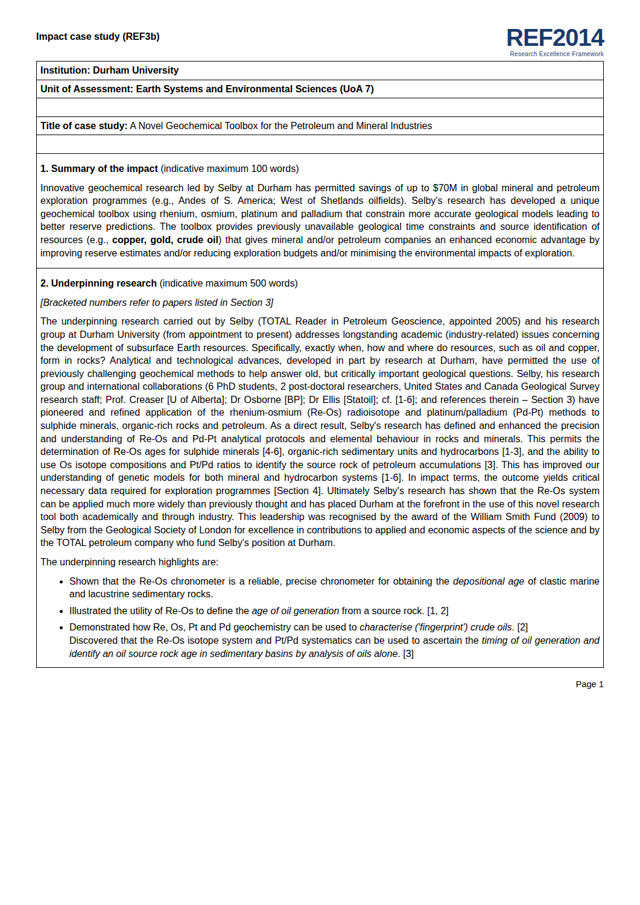Impact case study (REF3b)
REF2014
Research Excellence Framework
| Institution: Durham University |
| Unit of Assessment: Earth Systems and Environmental Sciences (UoA 7) |
| Title of case study: A Novel Geochemical Toolbox for the Petroleum and Mineral Industries |
| 1. Summary of the impact (indicative maximum 100 words) Innovative geochemical research led by Selby at Durham has permitted savings of up to $70M in global mineral and petroleum exploration programmes (e.g., Andes of S. America; West of Shetlands oilfields). Selby's research has developed a unique geochemical toolbox using rhenium, osmium, platinum and palladium that constrain more accurate geological models leading to better reserve predictions. The toolbox provides previously unavailable geological time constraints and source identification of resources (e.g., copper, gold, crude oil ) that gives mineral and/or petroleum companies an enhanced economic advantage by improving reserve estimates and/or reducing exploration budgets and/or minimising the environmental impacts of exploration. |
| 2. Underpinning research (indicative maximum 500 words) [Bracketed numbers refer to papers listed in Section 3] The underpinning research carried out by Selby (TOTAL Reader in Petroleum Geoscience, appointed 2005) and his research group at Durham University (from appointment to present) addresses longstanding academic (industry-related) issues concerning the development of subsurface Earth resources. Specifically, exactly when, how and where do resources, such as oil and copper, form in rocks? Analytical and technological advances, developed in part by research at Durham, have permitted the use of previously challenging geochemical methods to help answer old, but critically important geological questions. Selby, his research group and international collaborations (6 PhD students, 2 post-doctoral researchers, United States and Canada Geological Survey research staff; Prof. Creaser [U of Alberta]; Dr Osborne [BP]; Dr Ellis [Statoil]; cf. [1-6]; and references therein – Section 3) have pioneered and refined application of the rhenium-osmium (Re-Os) radioisotope and platinum/palladium (Pd-Pt) methods to sulphide minerals, organic-rich rocks and petroleum. As a direct result, Selby's research has defined and enhanced the precision and understanding of Re-Os and Pd-Pt analytical protocols and elemental behaviour in rocks and minerals. This permits the determination of Re-Os ages for sulphide minerals [4-6], organic-rich sedimentary units and hydrocarbons [1-3], and the ability to use Os isotope compositions and Pt/Pd ratios to identify the source rock of petroleum accumulations [3]. This has improved our understanding of genetic models for both mineral and hydrocarbon systems [1-6]. In impact terms, the outcome yields critical necessary data required for exploration programmes [Section 4]. Ultimately Selby's research has shown that the Re-Os system can be applied much more widely than previously thought and has placed Durham at the forefront in the use of this novel research tool both academically and through industry. This leadership was recognised by the award of the William Smith Fund (2009) to Selby from the Geological Society of London for excellence in contributions to applied and economic aspects of the science and by the TOTAL petroleum company who fund Selby's position at Durham. The underpinning research highlights are: Shown that the Re-Os chronometer is a reliable, precise chronometer for obtaining the depositional age of clastic marine and lacustrine sedimentary rocks. Illustrated the utility of Re-Os to define the age of oil generation from a source rock. [1, 2] Demonstrated how Re, Os, Pt and Pd geochemistry can be used to characterise ('fingerprint') crude oils . [2] Discovered that the Re-Os isotope system and Pt/Pd systematics can be used to ascertain the timing of oil generation and identify an oil source rock age in sedimentary basins by analysis of oils alone . [3] |
Page 1